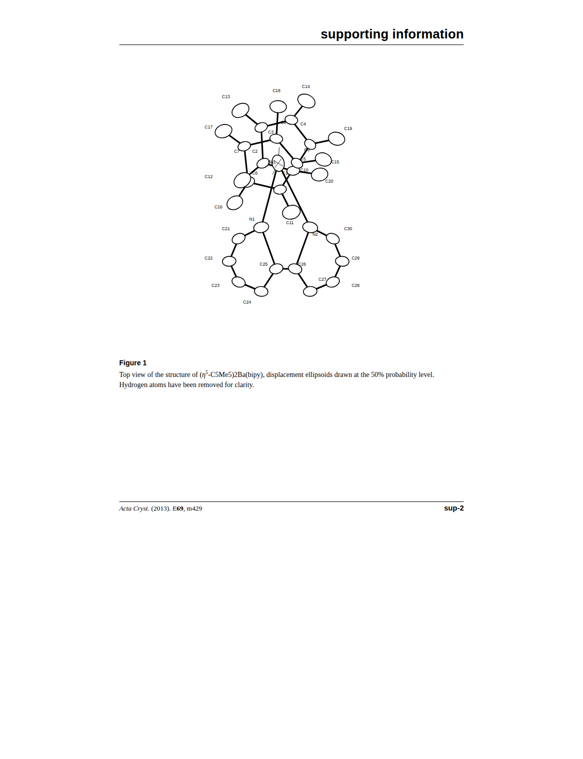supporting information
C18 C14 C13 C19 C17 C15 C20 C12 C16 C11 C8 C4 C3 C7 C2 C9 C5 Ba1 C10 C6 C1 N1 N2 C21 C30 C22 C29 C23 C28 C24 C27 C25 C26
Figure 1
Top view of the structure of (η5-C5Me5)2Ba(bipy), displacement ellipsoids drawn at the 50% probability level. Hydrogen atoms have been removed for clarity.
Acta Cryst. (2013). E69, m429
sup-2